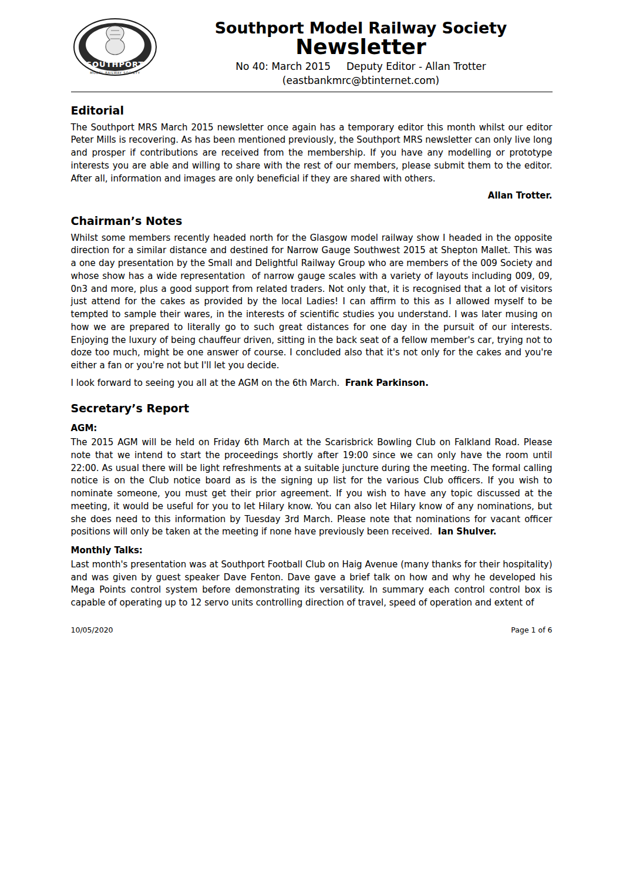Southport Model Railway Society crest SOUTHPORT MODEL RAILWAY SOCIETY
Southport Model Railway Society
Newsletter
No 40: March 2015 Deputy Editor - Allan Trotter
(eastbankmrc@btinternet.com)
Editorial
The Southport MRS March 2015 newsletter once again has a temporary editor this month whilst our editor Peter Mills is recovering. As has been mentioned previously, the Southport MRS newsletter can only live long and prosper if contributions are received from the membership. If you have any modelling or prototype interests you are able and willing to share with the rest of our members, please submit them to the editor. After all, information and images are only beneficial if they are shared with others.
Allan Trotter.
Chairman’s Notes
Whilst some members recently headed north for the Glasgow model railway show I headed in the opposite direction for a similar distance and destined for Narrow Gauge Southwest 2015 at Shepton Mallet. This was a one day presentation by the Small and Delightful Railway Group who are members of the 009 Society and whose show has a wide representation of narrow gauge scales with a variety of layouts including 009, 09, 0n3 and more, plus a good support from related traders. Not only that, it is recognised that a lot of visitors just attend for the cakes as provided by the local Ladies! I can affirm to this as I allowed myself to be tempted to sample their wares, in the interests of scientific studies you understand. I was later musing on how we are prepared to literally go to such great distances for one day in the pursuit of our interests. Enjoying the luxury of being chauffeur driven, sitting in the back seat of a fellow member's car, trying not to doze too much, might be one answer of course. I concluded also that it's not only for the cakes and you're either a fan or you're not but I'll let you decide.
I look forward to seeing you all at the AGM on the 6th March. Frank Parkinson.
Secretary’s Report
AGM:
The 2015 AGM will be held on Friday 6th March at the Scarisbrick Bowling Club on Falkland Road. Please note that we intend to start the proceedings shortly after 19:00 since we can only have the room until 22:00. As usual there will be light refreshments at a suitable juncture during the meeting. The formal calling notice is on the Club notice board as is the signing up list for the various Club officers. If you wish to nominate someone, you must get their prior agreement. If you wish to have any topic discussed at the meeting, it would be useful for you to let Hilary know. You can also let Hilary know of any nominations, but she does need to this information by Tuesday 3rd March. Please note that nominations for vacant officer positions will only be taken at the meeting if none have previously been received. Ian Shulver.
Monthly Talks:
Last month's presentation was at Southport Football Club on Haig Avenue (many thanks for their hospitality) and was given by guest speaker Dave Fenton. Dave gave a brief talk on how and why he developed his Mega Points control system before demonstrating its versatility. In summary each control control box is capable of operating up to 12 servo units controlling direction of travel, speed of operation and extent of
10/05/2020 Page 1 of 6